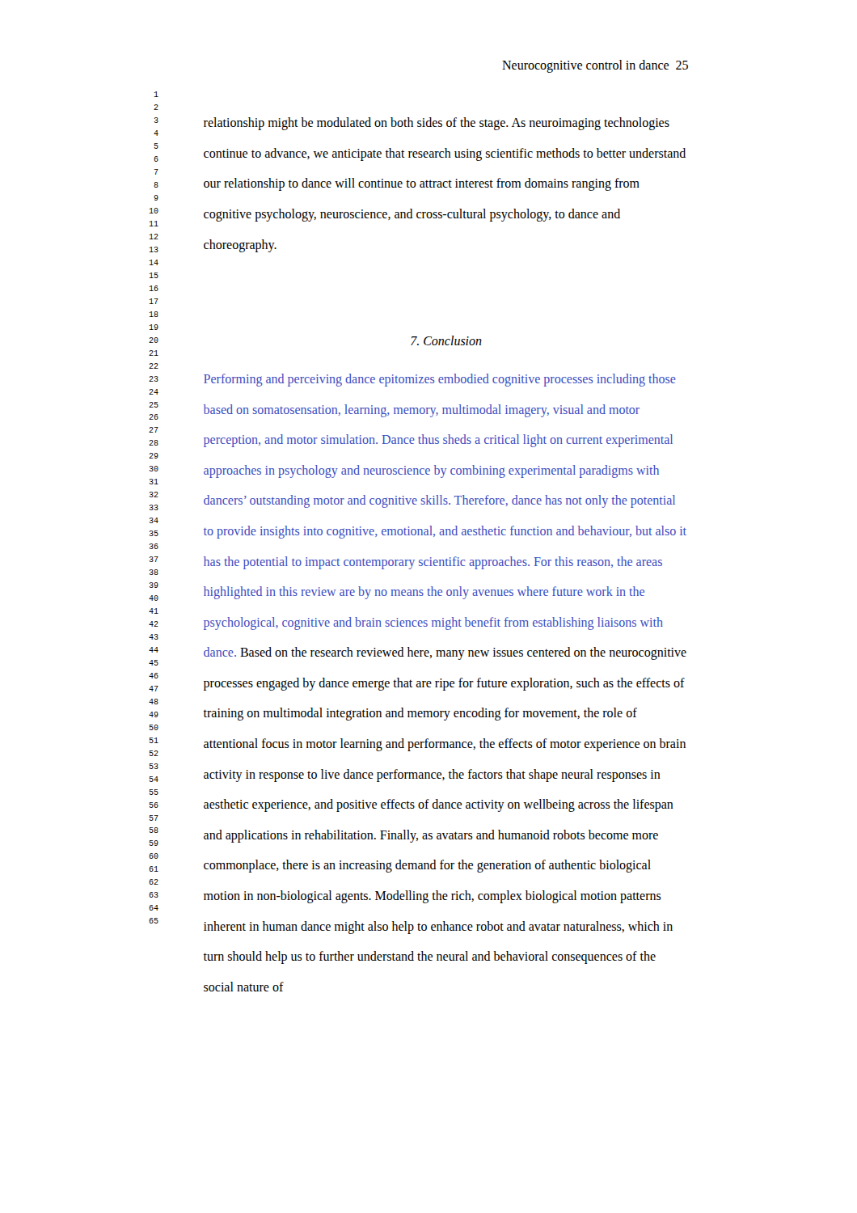Neurocognitive control in dance 25
1
2
3
4
5
6
7
8
9
10
11
12
13
14
15
16
17
18
19
20
21
22
23
24
25
26
27
28
29
30
31
32
33
34
35
36
37
38
39
40
41
42
43
44
45
46
47
48
49
50
51
52
53
54
55
56
57
58
59
60
61
62
63
64
65
relationship might be modulated on both sides of the stage. As neuroimaging technologies continue to advance, we anticipate that research using scientific methods to better understand our relationship to dance will continue to attract interest from domains ranging from cognitive psychology, neuroscience, and cross-cultural psychology, to dance and choreography.
7. Conclusion
Performing and perceiving dance epitomizes embodied cognitive processes including those based on somatosensation, learning, memory, multimodal imagery, visual and motor perception, and motor simulation. Dance thus sheds a critical light on current experimental approaches in psychology and neuroscience by combining experimental paradigms with dancers’ outstanding motor and cognitive skills. Therefore, dance has not only the potential to provide insights into cognitive, emotional, and aesthetic function and behaviour, but also it has the potential to impact contemporary scientific approaches. For this reason, the areas highlighted in this review are by no means the only avenues where future work in the psychological, cognitive and brain sciences might benefit from establishing liaisons with dance. Based on the research reviewed here, many new issues centered on the neurocognitive processes engaged by dance emerge that are ripe for future exploration, such as the effects of training on multimodal integration and memory encoding for movement, the role of attentional focus in motor learning and performance, the effects of motor experience on brain activity in response to live dance performance, the factors that shape neural responses in aesthetic experience, and positive effects of dance activity on wellbeing across the lifespan and applications in rehabilitation. Finally, as avatars and humanoid robots become more commonplace, there is an increasing demand for the generation of authentic biological motion in non-biological agents. Modelling the rich, complex biological motion patterns inherent in human dance might also help to enhance robot and avatar naturalness, which in turn should help us to further understand the neural and behavioral consequences of the social nature of